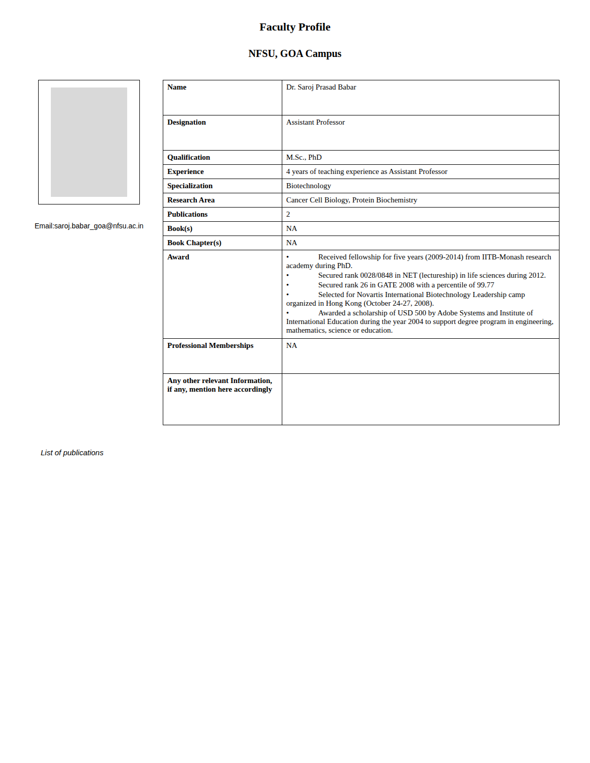Faculty Profile
NFSU, GOA Campus
Email:saroj.babar_goa@nfsu.ac.in
| Name | Dr. Saroj Prasad Babar |
| Designation | Assistant Professor |
| Qualification | M.Sc., PhD |
| Experience | 4 years of teaching experience as Assistant Professor |
| Specialization | Biotechnology |
| Research Area | Cancer Cell Biology, Protein Biochemistry |
| Publications | 2 |
| Book(s) | NA |
| Book Chapter(s) | NA |
| Award | Received fellowship for five years (2009-2014) from IITB-Monash research academy during PhD. Secured rank 0028/0848 in NET (lectureship) in life sciences during 2012. Secured rank 26 in GATE 2008 with a percentile of 99.77 Selected for Novartis International Biotechnology Leadership camp organized in Hong Kong (October 24-27, 2008). Awarded a scholarship of USD 500 by Adobe Systems and Institute of International Education during the year 2004 to support degree program in engineering, mathematics, science or education. |
| Professional Memberships | NA |
| Any other relevant Information, if any, mention here accordingly | |
List of publications